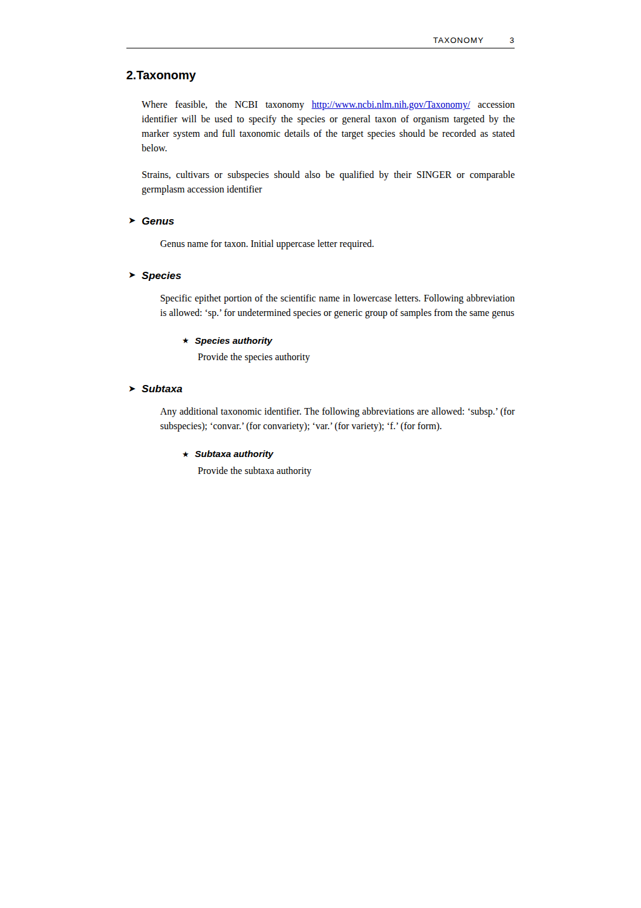TAXONOMY 3
2.Taxonomy
Where feasible, the NCBI taxonomy http://www.ncbi.nlm.nih.gov/Taxonomy/ accession identifier will be used to specify the species or general taxon of organism targeted by the marker system and full taxonomic details of the target species should be recorded as stated below.
Strains, cultivars or subspecies should also be qualified by their SINGER or comparable germplasm accession identifier
Genus
Genus name for taxon. Initial uppercase letter required.
Species
Specific epithet portion of the scientific name in lowercase letters. Following abbreviation is allowed: ‘sp.’ for undetermined species or generic group of samples from the same genus
Species authority
Provide the species authority
Subtaxa
Any additional taxonomic identifier. The following abbreviations are allowed: ‘subsp.’ (for subspecies); ‘convar.’ (for convariety); ‘var.’ (for variety); ‘f.’ (for form).
Subtaxa authority
Provide the subtaxa authority